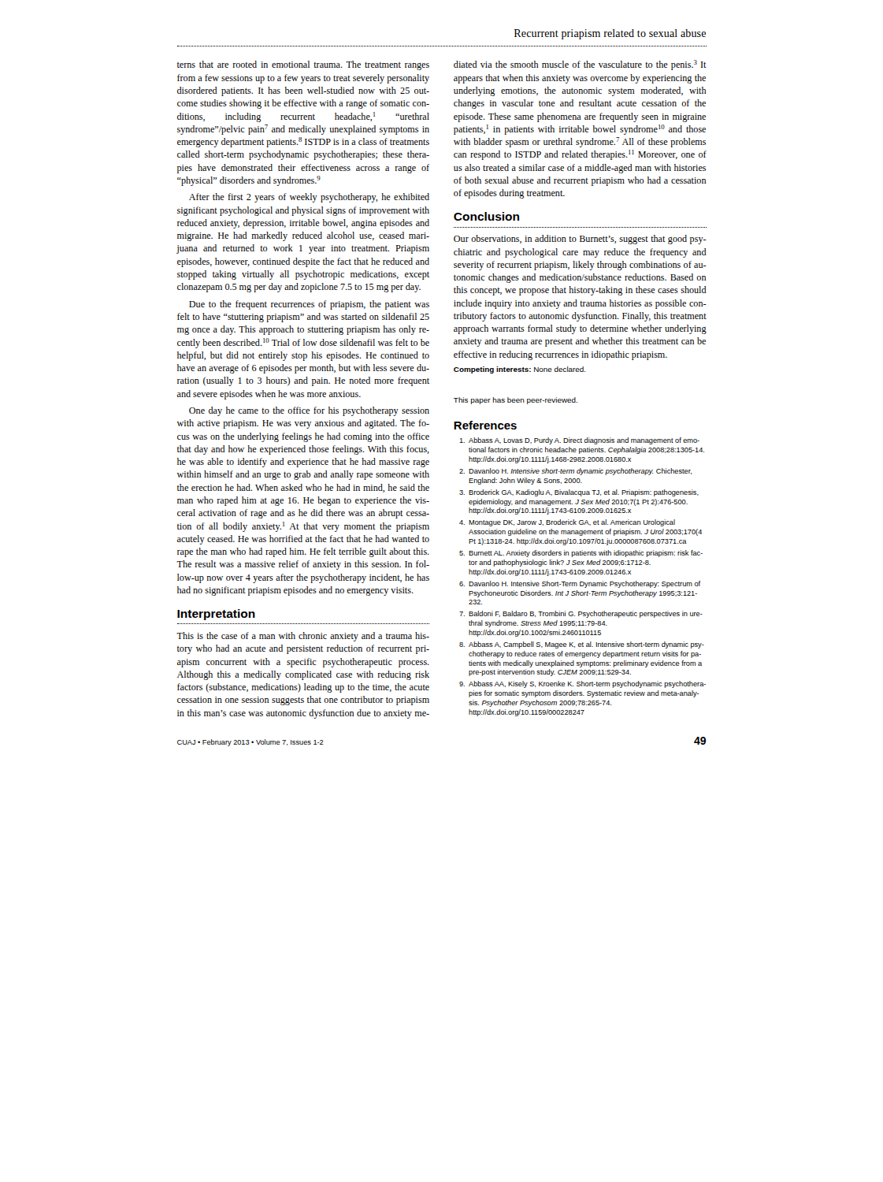Recurrent priapism related to sexual abuse
terns that are rooted in emotional trauma. The treatment ranges from a few sessions up to a few years to treat severely personality disordered patients. It has been well-studied now with 25 outcome studies showing it be effective with a range of somatic conditions, including recurrent headache,1 “urethral syndrome”/pelvic pain7 and medically unexplained symptoms in emergency department patients.8 ISTDP is in a class of treatments called short-term psychodynamic psychotherapies; these therapies have demonstrated their effectiveness across a range of “physical” disorders and syndromes.9
After the first 2 years of weekly psychotherapy, he exhibited significant psychological and physical signs of improvement with reduced anxiety, depression, irritable bowel, angina episodes and migraine. He had markedly reduced alcohol use, ceased marijuana and returned to work 1 year into treatment. Priapism episodes, however, continued despite the fact that he reduced and stopped taking virtually all psychotropic medications, except clonazepam 0.5 mg per day and zopiclone 7.5 to 15 mg per day.
Due to the frequent recurrences of priapism, the patient was felt to have “stuttering priapism” and was started on sildenafil 25 mg once a day. This approach to stuttering priapism has only recently been described.10 Trial of low dose sildenafil was felt to be helpful, but did not entirely stop his episodes. He continued to have an average of 6 episodes per month, but with less severe duration (usually 1 to 3 hours) and pain. He noted more frequent and severe episodes when he was more anxious.
One day he came to the office for his psychotherapy session with active priapism. He was very anxious and agitated. The focus was on the underlying feelings he had coming into the office that day and how he experienced those feelings. With this focus, he was able to identify and experience that he had massive rage within himself and an urge to grab and anally rape someone with the erection he had. When asked who he had in mind, he said the man who raped him at age 16. He began to experience the visceral activation of rage and as he did there was an abrupt cessation of all bodily anxiety.1 At that very moment the priapism acutely ceased. He was horrified at the fact that he had wanted to rape the man who had raped him. He felt terrible guilt about this. The result was a massive relief of anxiety in this session. In follow-up now over 4 years after the psychotherapy incident, he has had no significant priapism episodes and no emergency visits.
Interpretation
This is the case of a man with chronic anxiety and a trauma history who had an acute and persistent reduction of recurrent priapism concurrent with a specific psychotherapeutic process. Although this a medically complicated case with reducing risk factors (substance, medications) leading up to the time, the acute cessation in one session suggests that one contributor to priapism in this man’s case was autonomic dysfunction due to anxiety mediated via the smooth muscle of the vasculature to the penis.3 It appears that when this anxiety was overcome by experiencing the underlying emotions, the autonomic system moderated, with changes in vascular tone and resultant acute cessation of the episode. These same phenomena are frequently seen in migraine patients,1 in patients with irritable bowel syndrome10 and those with bladder spasm or urethral syndrome.7 All of these problems can respond to ISTDP and related therapies.11 Moreover, one of us also treated a similar case of a middle-aged man with histories of both sexual abuse and recurrent priapism who had a cessation of episodes during treatment.
Conclusion
Our observations, in addition to Burnett’s, suggest that good psychiatric and psychological care may reduce the frequency and severity of recurrent priapism, likely through combinations of autonomic changes and medication/substance reductions. Based on this concept, we propose that history-taking in these cases should include inquiry into anxiety and trauma histories as possible contributory factors to autonomic dysfunction. Finally, this treatment approach warrants formal study to determine whether underlying anxiety and trauma are present and whether this treatment can be effective in reducing recurrences in idiopathic priapism.
Competing interests: None declared.
This paper has been peer-reviewed.
References
Abbass A, Lovas D, Purdy A. Direct diagnosis and management of emotional factors in chronic headache patients. Cephalalgia 2008;28:1305-14. http://dx.doi.org/10.1111/j.1468-2982.2008.01680.x
Davanloo H. Intensive short-term dynamic psychotherapy. Chichester, England: John Wiley & Sons, 2000.
Broderick GA, Kadioglu A, Bivalacqua TJ, et al. Priapism: pathogenesis, epidemiology, and management. J Sex Med 2010;7(1 Pt 2):476-500. http://dx.doi.org/10.1111/j.1743-6109.2009.01625.x
Montague DK, Jarow J, Broderick GA, et al. American Urological Association guideline on the management of priapism. J Urol 2003;170(4 Pt 1):1318-24. http://dx.doi.org/10.1097/01.ju.0000087608.07371.ca
Burnett AL. Anxiety disorders in patients with idiopathic priapism: risk factor and pathophysiologic link? J Sex Med 2009;6:1712-8. http://dx.doi.org/10.1111/j.1743-6109.2009.01246.x
Davanloo H. Intensive Short-Term Dynamic Psychotherapy: Spectrum of Psychoneurotic Disorders. Int J Short-Term Psychotherapy 1995;3:121-232.
Baldoni F, Baldaro B, Trombini G. Psychotherapeutic perspectives in urethral syndrome. Stress Med 1995;11:79-84. http://dx.doi.org/10.1002/smi.2460110115
Abbass A, Campbell S, Magee K, et al. Intensive short-term dynamic psychotherapy to reduce rates of emergency department return visits for patients with medically unexplained symptoms: preliminary evidence from a pre-post intervention study. CJEM 2009;11:529-34.
Abbass AA, Kisely S, Kroenke K. Short-term psychodynamic psychotherapies for somatic symptom disorders. Systematic review and meta-analysis. Psychother Psychosom 2009;78:265-74. http://dx.doi.org/10.1159/000228247
CUAJ • February 2013 • Volume 7, Issues 1-2
49